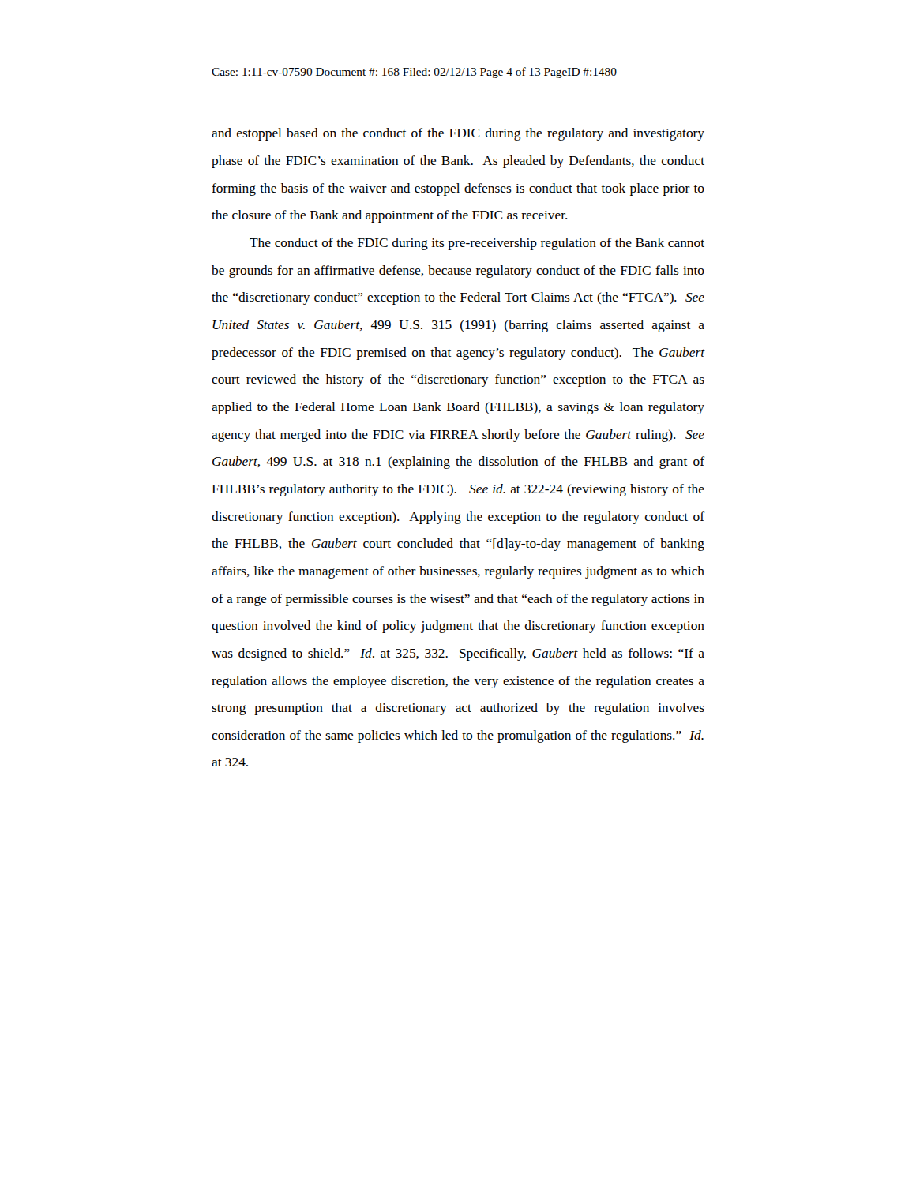Case: 1:11-cv-07590 Document #: 168 Filed: 02/12/13 Page 4 of 13 PageID #:1480
and estoppel based on the conduct of the FDIC during the regulatory and investigatory phase of the FDIC’s examination of the Bank. As pleaded by Defendants, the conduct forming the basis of the waiver and estoppel defenses is conduct that took place prior to the closure of the Bank and appointment of the FDIC as receiver.
The conduct of the FDIC during its pre-receivership regulation of the Bank cannot be grounds for an affirmative defense, because regulatory conduct of the FDIC falls into the “discretionary conduct” exception to the Federal Tort Claims Act (the “FTCA”). See United States v. Gaubert, 499 U.S. 315 (1991) (barring claims asserted against a predecessor of the FDIC premised on that agency’s regulatory conduct). The Gaubert court reviewed the history of the “discretionary function” exception to the FTCA as applied to the Federal Home Loan Bank Board (FHLBB), a savings & loan regulatory agency that merged into the FDIC via FIRREA shortly before the Gaubert ruling). See Gaubert, 499 U.S. at 318 n.1 (explaining the dissolution of the FHLBB and grant of FHLBB’s regulatory authority to the FDIC). See id. at 322-24 (reviewing history of the discretionary function exception). Applying the exception to the regulatory conduct of the FHLBB, the Gaubert court concluded that “[d]ay-to-day management of banking affairs, like the management of other businesses, regularly requires judgment as to which of a range of permissible courses is the wisest” and that “each of the regulatory actions in question involved the kind of policy judgment that the discretionary function exception was designed to shield.” Id. at 325, 332. Specifically, Gaubert held as follows: “If a regulation allows the employee discretion, the very existence of the regulation creates a strong presumption that a discretionary act authorized by the regulation involves consideration of the same policies which led to the promulgation of the regulations.” Id. at 324.